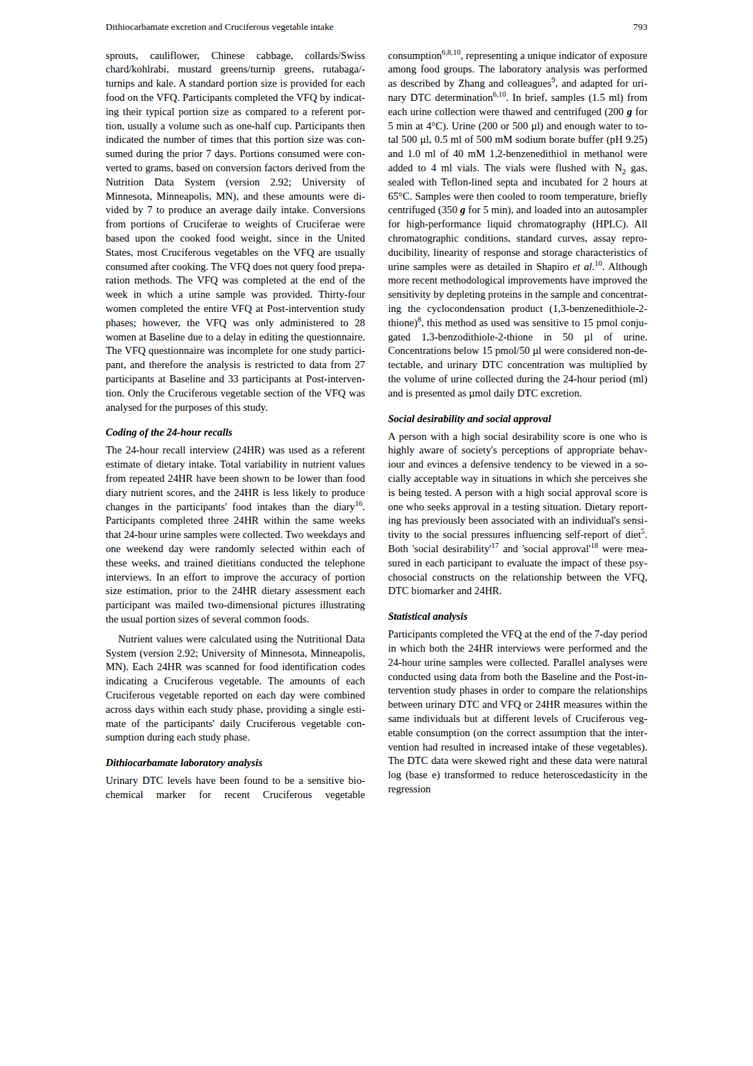Dithiocarbamate excretion and Cruciferous vegetable intake 793
sprouts, cauliflower, Chinese cabbage, collards/Swiss chard/kohlrabi, mustard greens/turnip greens, rutabaga/-turnips and kale. A standard portion size is provided for each food on the VFQ. Participants completed the VFQ by indicating their typical portion size as compared to a referent portion, usually a volume such as one-half cup. Participants then indicated the number of times that this portion size was consumed during the prior 7 days. Portions consumed were converted to grams, based on conversion factors derived from the Nutrition Data System (version 2.92; University of Minnesota, Minneapolis, MN), and these amounts were divided by 7 to produce an average daily intake. Conversions from portions of Cruciferae to weights of Cruciferae were based upon the cooked food weight, since in the United States, most Cruciferous vegetables on the VFQ are usually consumed after cooking. The VFQ does not query food preparation methods. The VFQ was completed at the end of the week in which a urine sample was provided. Thirty-four women completed the entire VFQ at Post-intervention study phases; however, the VFQ was only administered to 28 women at Baseline due to a delay in editing the questionnaire. The VFQ questionnaire was incomplete for one study participant, and therefore the analysis is restricted to data from 27 participants at Baseline and 33 participants at Post-intervention. Only the Cruciferous vegetable section of the VFQ was analysed for the purposes of this study.
Coding of the 24-hour recalls
The 24-hour recall interview (24HR) was used as a referent estimate of dietary intake. Total variability in nutrient values from repeated 24HR have been shown to be lower than food diary nutrient scores, and the 24HR is less likely to produce changes in the participants' food intakes than the diary16. Participants completed three 24HR within the same weeks that 24-hour urine samples were collected. Two weekdays and one weekend day were randomly selected within each of these weeks, and trained dietitians conducted the telephone interviews. In an effort to improve the accuracy of portion size estimation, prior to the 24HR dietary assessment each participant was mailed two-dimensional pictures illustrating the usual portion sizes of several common foods.
Nutrient values were calculated using the Nutritional Data System (version 2.92; University of Minnesota, Minneapolis, MN). Each 24HR was scanned for food identification codes indicating a Cruciferous vegetable. The amounts of each Cruciferous vegetable reported on each day were combined across days within each study phase, providing a single estimate of the participants' daily Cruciferous vegetable consumption during each study phase.
Dithiocarbamate laboratory analysis
Urinary DTC levels have been found to be a sensitive biochemical marker for recent Cruciferous vegetable consumption6,8,10, representing a unique indicator of exposure among food groups. The laboratory analysis was performed as described by Zhang and colleagues9, and adapted for urinary DTC determination6,10. In brief, samples (1.5 ml) from each urine collection were thawed and centrifuged (200 g for 5 min at 4°C). Urine (200 or 500 µl) and enough water to total 500 µl, 0.5 ml of 500 mM sodium borate buffer (pH 9.25) and 1.0 ml of 40 mM 1,2-benzenedithiol in methanol were added to 4 ml vials. The vials were flushed with N2 gas, sealed with Teflon-lined septa and incubated for 2 hours at 65°C. Samples were then cooled to room temperature, briefly centrifuged (350 g for 5 min), and loaded into an autosampler for high-performance liquid chromatography (HPLC). All chromatographic conditions, standard curves, assay reproducibility, linearity of response and storage characteristics of urine samples were as detailed in Shapiro et al.10. Although more recent methodological improvements have improved the sensitivity by depleting proteins in the sample and concentrating the cyclocondensation product (1,3-benzenedithiole-2-thione)8, this method as used was sensitive to 15 pmol conjugated 1,3-benzodithiole-2-thione in 50 µl of urine. Concentrations below 15 pmol/50 µl were considered non-detectable, and urinary DTC concentration was multiplied by the volume of urine collected during the 24-hour period (ml) and is presented as µmol daily DTC excretion.
Social desirability and social approval
A person with a high social desirability score is one who is highly aware of society's perceptions of appropriate behaviour and evinces a defensive tendency to be viewed in a socially acceptable way in situations in which she perceives she is being tested. A person with a high social approval score is one who seeks approval in a testing situation. Dietary reporting has previously been associated with an individual's sensitivity to the social pressures influencing self-report of diet5. Both 'social desirability'17 and 'social approval'18 were measured in each participant to evaluate the impact of these psychosocial constructs on the relationship between the VFQ, DTC biomarker and 24HR.
Statistical analysis
Participants completed the VFQ at the end of the 7-day period in which both the 24HR interviews were performed and the 24-hour urine samples were collected. Parallel analyses were conducted using data from both the Baseline and the Post-intervention study phases in order to compare the relationships between urinary DTC and VFQ or 24HR measures within the same individuals but at different levels of Cruciferous vegetable consumption (on the correct assumption that the intervention had resulted in increased intake of these vegetables). The DTC data were skewed right and these data were natural log (base e) transformed to reduce heteroscedasticity in the regression